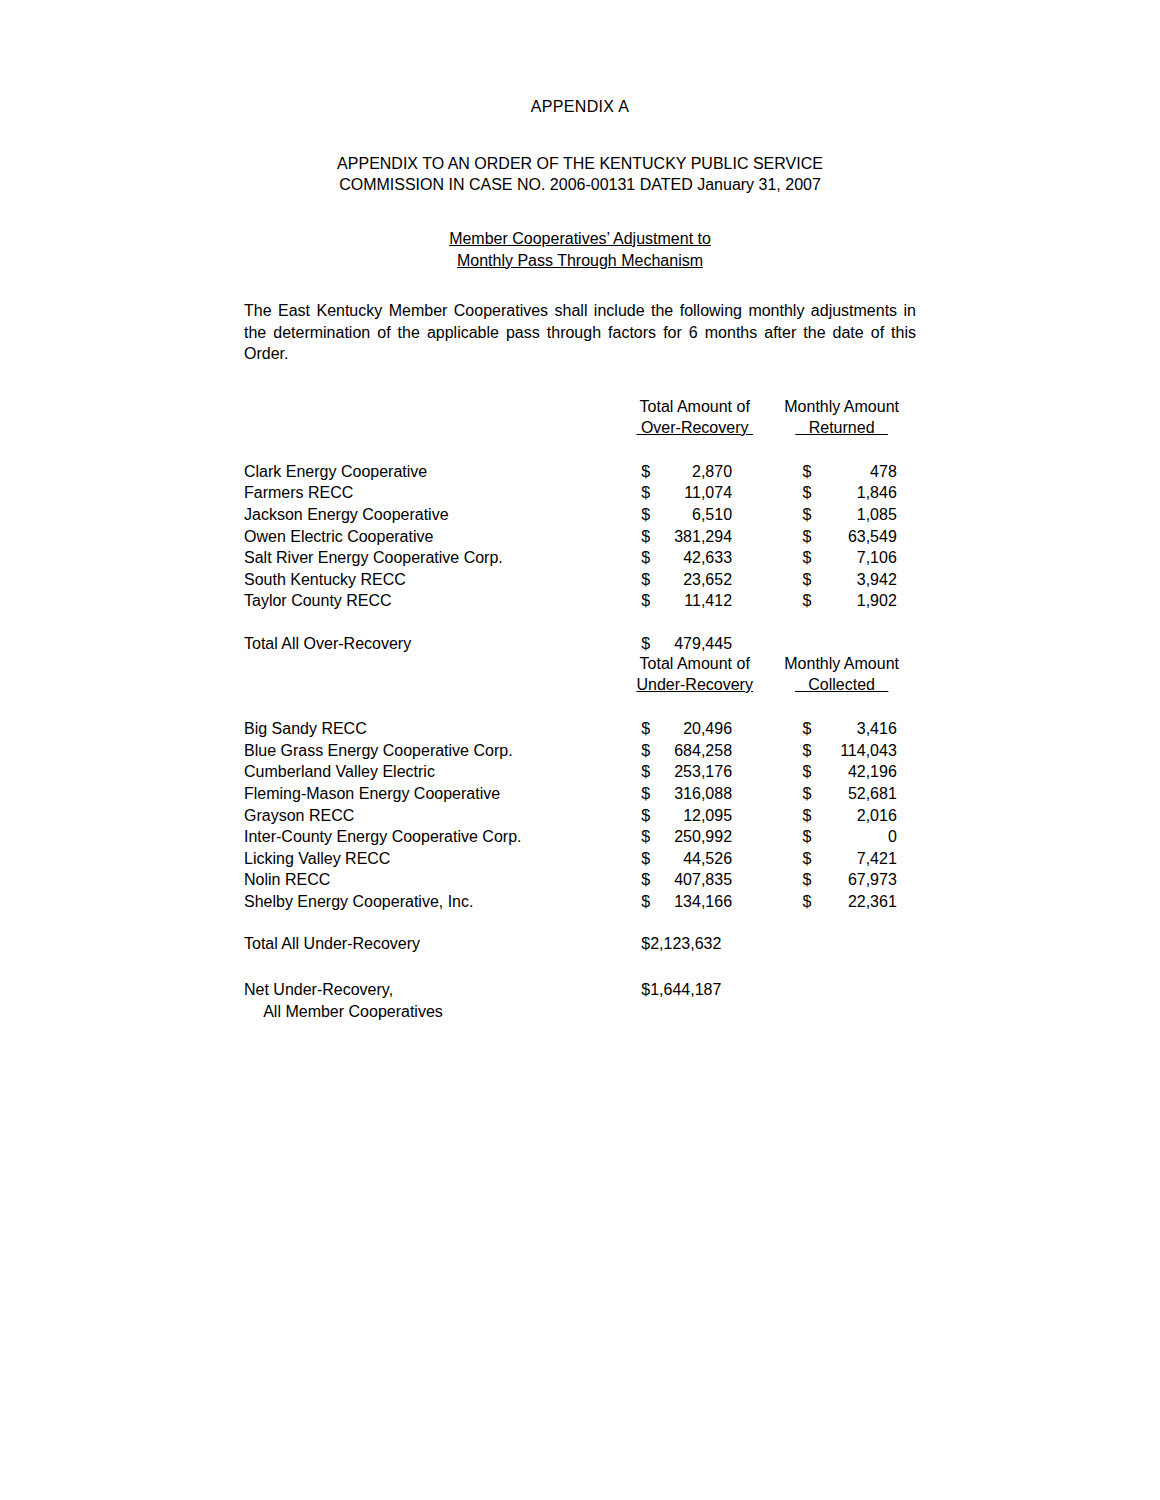APPENDIX A
APPENDIX TO AN ORDER OF THE KENTUCKY PUBLIC SERVICE
COMMISSION IN CASE NO. 2006-00131 DATED January 31, 2007
Member Cooperatives’ Adjustment to
Monthly Pass Through Mechanism
The East Kentucky Member Cooperatives shall include the following monthly adjustments in the determination of the applicable pass through factors for 6 months after the date of this Order.
| | Total Amount of Over-Recovery | Monthly Amount Returned |
| --- | --- | --- |
| Clark Energy Cooperative | $ | 2,870 | $ | 478 |
| Farmers RECC | $ | 11,074 | $ | 1,846 |
| Jackson Energy Cooperative | $ | 6,510 | $ | 1,085 |
| Owen Electric Cooperative | $ | 381,294 | $ | 63,549 |
| Salt River Energy Cooperative Corp. | $ | 42,633 | $ | 7,106 |
| South Kentucky RECC | $ | 23,652 | $ | 3,942 |
| Taylor County RECC | $ | 11,412 | $ | 1,902 |
| Total All Over-Recovery | $ | 479,445 | | |
| | Total Amount of Under-Recovery | Monthly Amount Collected |
| --- | --- | --- |
| Big Sandy RECC | $ | 20,496 | $ | 3,416 |
| Blue Grass Energy Cooperative Corp. | $ | 684,258 | $ | 114,043 |
| Cumberland Valley Electric | $ | 253,176 | $ | 42,196 |
| Fleming-Mason Energy Cooperative | $ | 316,088 | $ | 52,681 |
| Grayson RECC | $ | 12,095 | $ | 2,016 |
| Inter-County Energy Cooperative Corp. | $ | 250,992 | $ | 0 |
| Licking Valley RECC | $ | 44,526 | $ | 7,421 |
| Nolin RECC | $ | 407,835 | $ | 67,973 |
| Shelby Energy Cooperative, Inc. | $ | 134,166 | $ | 22,361 |
| Total All Under-Recovery | $2,123,632 | | |
| Net Under-Recovery, All Member Cooperatives | $1,644,187 | | |